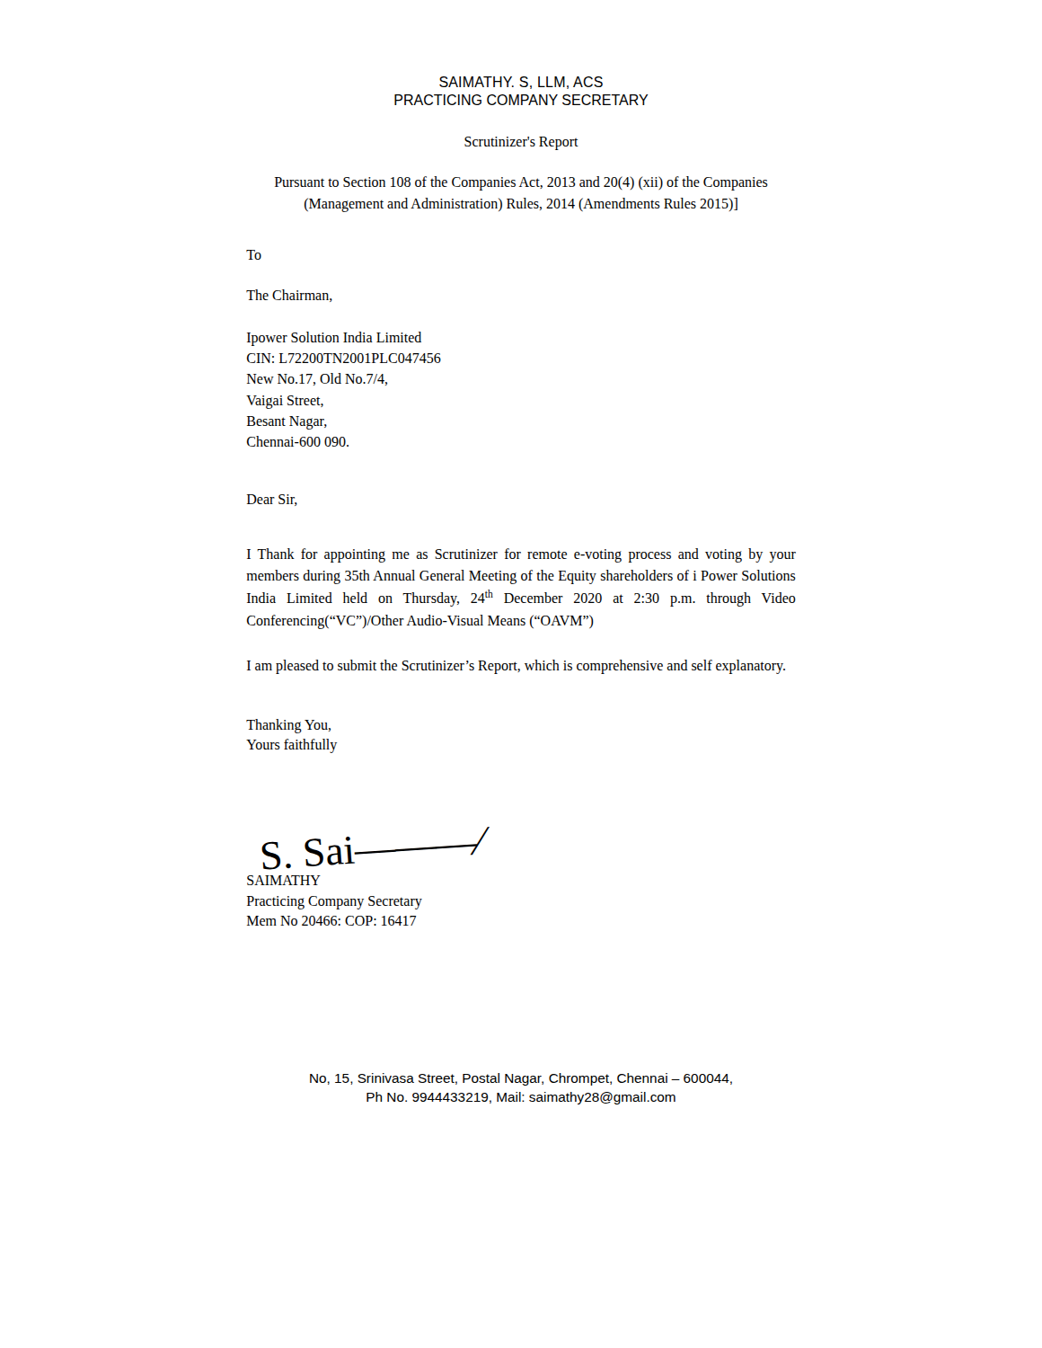SAIMATHY. S, LLM, ACS
PRACTICING COMPANY SECRETARY
Scrutinizer's Report
Pursuant to Section 108 of the Companies Act, 2013 and 20(4) (xii) of the Companies (Management and Administration) Rules, 2014 (Amendments Rules 2015)]
To
The Chairman,
Ipower Solution India Limited
CIN: L72200TN2001PLC047456
New No.17, Old No.7/4,
Vaigai Street,
Besant Nagar,
Chennai-600 090.
Dear Sir,
I Thank for appointing me as Scrutinizer for remote e-voting process and voting by your members during 35th Annual General Meeting of the Equity shareholders of i Power Solutions India Limited held on Thursday, 24th December 2020 at 2:30 p.m. through Video Conferencing(“VC”)/Other Audio-Visual Means (“OAVM”)
I am pleased to submit the Scrutinizer’s Report, which is comprehensive and self explanatory.
Thanking You,
Yours faithfully
S. Sai———⁄
SAIMATHY
Practicing Company Secretary
Mem No 20466: COP: 16417
No, 15, Srinivasa Street, Postal Nagar, Chrompet, Chennai – 600044,
Ph No. 9944433219, Mail: saimathy28@gmail.com